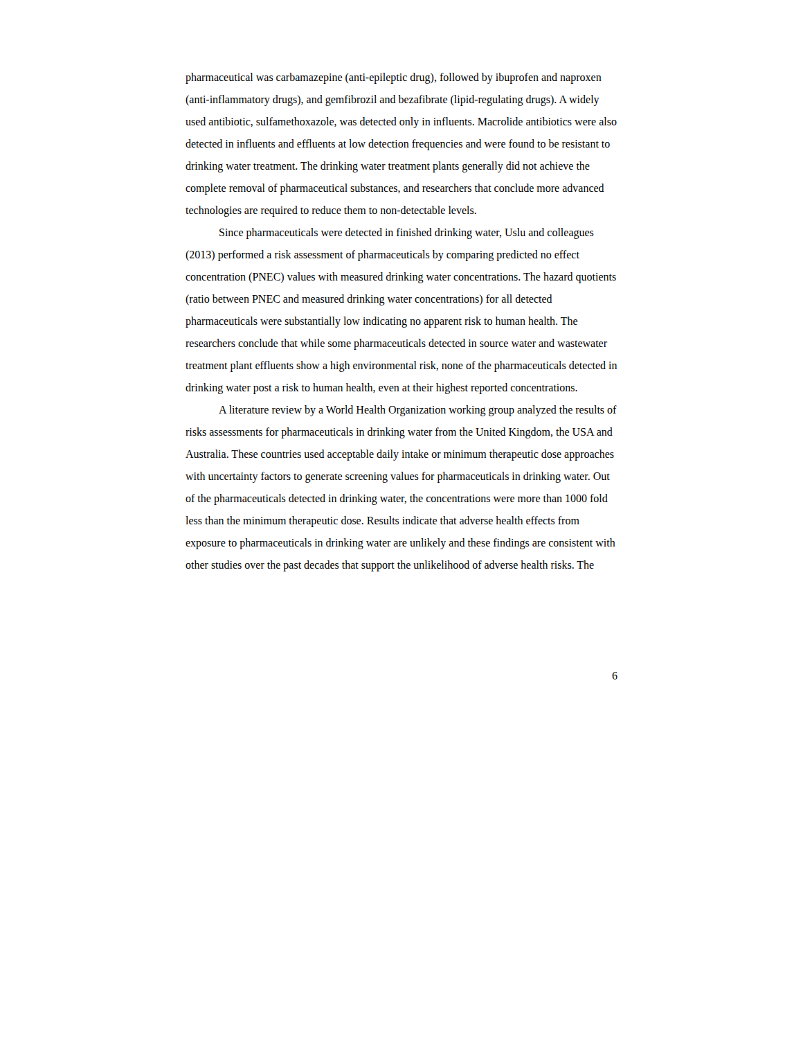pharmaceutical was carbamazepine (anti-epileptic drug), followed by ibuprofen and naproxen (anti-inflammatory drugs), and gemfibrozil and bezafibrate (lipid-regulating drugs). A widely used antibiotic, sulfamethoxazole, was detected only in influents. Macrolide antibiotics were also detected in influents and effluents at low detection frequencies and were found to be resistant to drinking water treatment. The drinking water treatment plants generally did not achieve the complete removal of pharmaceutical substances, and researchers that conclude more advanced technologies are required to reduce them to non-detectable levels.
Since pharmaceuticals were detected in finished drinking water, Uslu and colleagues (2013) performed a risk assessment of pharmaceuticals by comparing predicted no effect concentration (PNEC) values with measured drinking water concentrations. The hazard quotients (ratio between PNEC and measured drinking water concentrations) for all detected pharmaceuticals were substantially low indicating no apparent risk to human health. The researchers conclude that while some pharmaceuticals detected in source water and wastewater treatment plant effluents show a high environmental risk, none of the pharmaceuticals detected in drinking water post a risk to human health, even at their highest reported concentrations.
A literature review by a World Health Organization working group analyzed the results of risks assessments for pharmaceuticals in drinking water from the United Kingdom, the USA and Australia. These countries used acceptable daily intake or minimum therapeutic dose approaches with uncertainty factors to generate screening values for pharmaceuticals in drinking water. Out of the pharmaceuticals detected in drinking water, the concentrations were more than 1000 fold less than the minimum therapeutic dose. Results indicate that adverse health effects from exposure to pharmaceuticals in drinking water are unlikely and these findings are consistent with other studies over the past decades that support the unlikelihood of adverse health risks. The
6